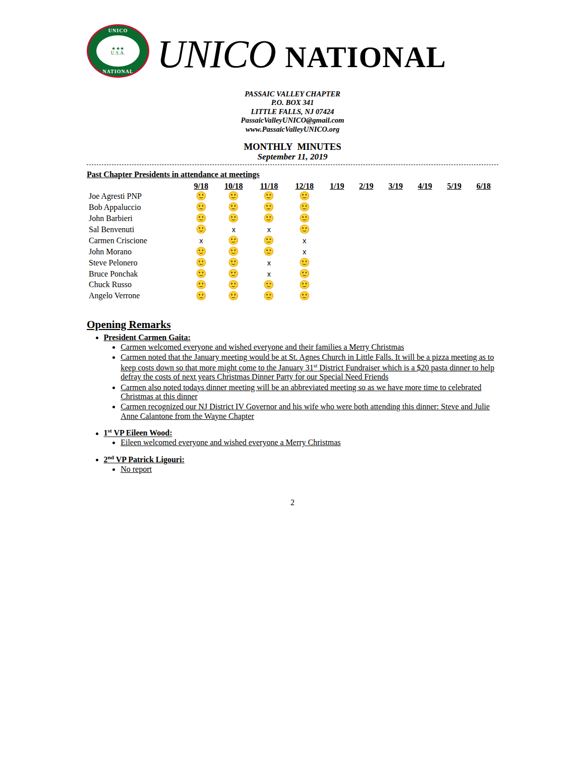®
UNICO
★★★
U.S.A.
NATIONAL
UNICO NATIONAL
PASSAIC VALLEY CHAPTER
P.O. BOX 341
LITTLE FALLS, NJ 07424
PassaicValleyUNICO@gmail.com
www.PassaicValleyUNICO.org
MONTHLY MINUTES
September 11, 2019
Past Chapter Presidents in attendance at meetings
| | 9/18 | 10/18 | 11/18 | 12/18 | 1/19 | 2/19 | 3/19 | 4/19 | 5/19 | 6/18 |
| --- | --- | --- | --- | --- | --- | --- | --- | --- | --- | --- |
| Joe Agresti PNP | 🙂 | 🙂 | 🙂 | 🙂 | | | | | | |
| Bob Appaluccio | 🙂 | 🙂 | 🙂 | 🙂 | | | | | | |
| John Barbieri | 🙂 | 🙂 | 🙂 | 🙂 | | | | | | |
| Sal Benvenuti | 🙂 | x | x | 🙂 | | | | | | |
| Carmen Criscione | x | 🙂 | 🙂 | x | | | | | | |
| John Morano | 🙂 | 🙂 | 🙂 | x | | | | | | |
| Steve Pelonero | 🙂 | 🙂 | x | 🙂 | | | | | | |
| Bruce Ponchak | 🙂 | 🙂 | x | 🙂 | | | | | | |
| Chuck Russo | 🙂 | 🙂 | 🙂 | 🙂 | | | | | | |
| Angelo Verrone | 🙂 | 🙂 | 🙂 | 🙂 | | | | | | |
Opening Remarks
President Carmen Gaita:
Carmen welcomed everyone and wished everyone and their families a Merry Christmas
Carmen noted that the January meeting would be at St. Agnes Church in Little Falls. It will be a pizza meeting as to keep costs down so that more might come to the January 31st District Fundraiser which is a $20 pasta dinner to help defray the costs of next years Christmas Dinner Party for our Special Need Friends
Carmen also noted todays dinner meeting will be an abbreviated meeting so as we have more time to celebrated Christmas at this dinner
Carmen recognized our NJ District IV Governor and his wife who were both attending this dinner: Steve and Julie Anne Calantone from the Wayne Chapter
1st VP Eileen Wood:
Eileen welcomed everyone and wished everyone a Merry Christmas
2nd VP Patrick Ligouri:
No report
2